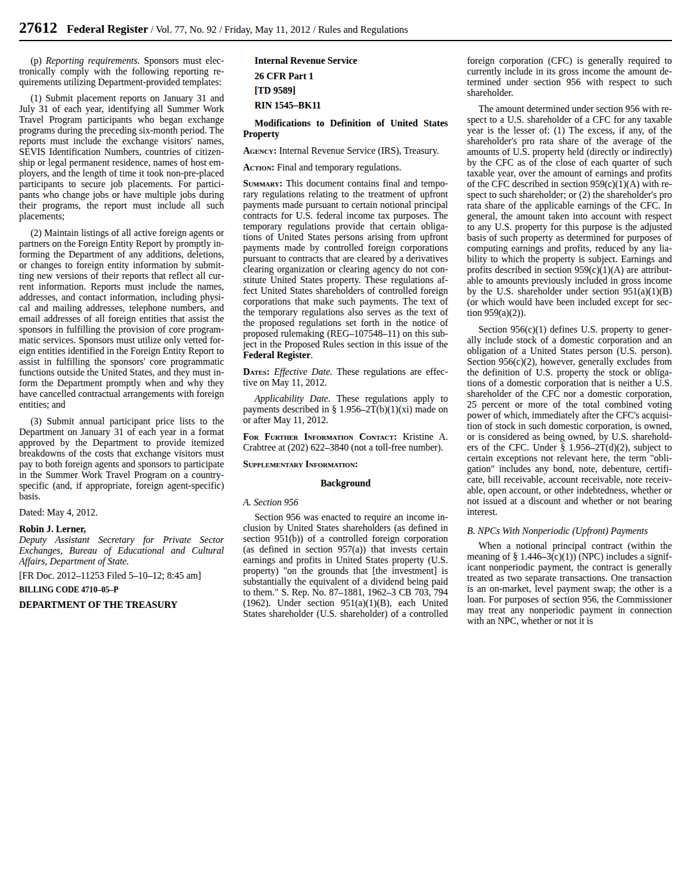27612 Federal Register / Vol. 77, No. 92 / Friday, May 11, 2012 / Rules and Regulations
(p) Reporting requirements. Sponsors must electronically comply with the following reporting requirements utilizing Department-provided templates:
(1) Submit placement reports on January 31 and July 31 of each year, identifying all Summer Work Travel Program participants who began exchange programs during the preceding six-month period. The reports must include the exchange visitors' names, SEVIS Identification Numbers, countries of citizenship or legal permanent residence, names of host employers, and the length of time it took non-pre-placed participants to secure job placements. For participants who change jobs or have multiple jobs during their programs, the report must include all such placements;
(2) Maintain listings of all active foreign agents or partners on the Foreign Entity Report by promptly informing the Department of any additions, deletions, or changes to foreign entity information by submitting new versions of their reports that reflect all current information. Reports must include the names, addresses, and contact information, including physical and mailing addresses, telephone numbers, and email addresses of all foreign entities that assist the sponsors in fulfilling the provision of core programmatic services. Sponsors must utilize only vetted foreign entities identified in the Foreign Entity Report to assist in fulfilling the sponsors' core programmatic functions outside the United States, and they must inform the Department promptly when and why they have cancelled contractual arrangements with foreign entities; and
(3) Submit annual participant price lists to the Department on January 31 of each year in a format approved by the Department to provide itemized breakdowns of the costs that exchange visitors must pay to both foreign agents and sponsors to participate in the Summer Work Travel Program on a country-specific (and, if appropriate, foreign agent-specific) basis.
Dated: May 4, 2012.
Robin J. Lerner,
Deputy Assistant Secretary for Private Sector Exchanges, Bureau of Educational and Cultural Affairs, Department of State.
[FR Doc. 2012–11253 Filed 5–10–12; 8:45 am]
BILLING CODE 4710–05–P
Department of the Treasury
Internal Revenue Service
26 CFR Part 1
[TD 9589]
RIN 1545–BK11
Modifications to Definition of United States Property
Agency: Internal Revenue Service (IRS), Treasury.
Action: Final and temporary regulations.
Summary: This document contains final and temporary regulations relating to the treatment of upfront payments made pursuant to certain notional principal contracts for U.S. federal income tax purposes. The temporary regulations provide that certain obligations of United States persons arising from upfront payments made by controlled foreign corporations pursuant to contracts that are cleared by a derivatives clearing organization or clearing agency do not constitute United States property. These regulations affect United States shareholders of controlled foreign corporations that make such payments. The text of the temporary regulations also serves as the text of the proposed regulations set forth in the notice of proposed rulemaking (REG–107548–11) on this subject in the Proposed Rules section in this issue of the Federal Register.
Dates: Effective Date. These regulations are effective on May 11, 2012.
Applicability Date. These regulations apply to payments described in § 1.956–2T(b)(1)(xi) made on or after May 11, 2012.
For Further Information Contact: Kristine A. Crabtree at (202) 622–3840 (not a toll-free number).
Supplementary Information:
Background
A. Section 956
Section 956 was enacted to require an income inclusion by United States shareholders (as defined in section 951(b)) of a controlled foreign corporation (as defined in section 957(a)) that invests certain earnings and profits in United States property (U.S. property) "on the grounds that [the investment] is substantially the equivalent of a dividend being paid to them." S. Rep. No. 87–1881, 1962–3 CB 703, 794 (1962). Under section 951(a)(1)(B), each United States shareholder (U.S. shareholder) of a controlled foreign corporation (CFC) is generally required to currently include in its gross income the amount determined under section 956 with respect to such shareholder.
The amount determined under section 956 with respect to a U.S. shareholder of a CFC for any taxable year is the lesser of: (1) The excess, if any, of the shareholder's pro rata share of the average of the amounts of U.S. property held (directly or indirectly) by the CFC as of the close of each quarter of such taxable year, over the amount of earnings and profits of the CFC described in section 959(c)(1)(A) with respect to such shareholder; or (2) the shareholder's pro rata share of the applicable earnings of the CFC. In general, the amount taken into account with respect to any U.S. property for this purpose is the adjusted basis of such property as determined for purposes of computing earnings and profits, reduced by any liability to which the property is subject. Earnings and profits described in section 959(c)(1)(A) are attributable to amounts previously included in gross income by the U.S. shareholder under section 951(a)(1)(B) (or which would have been included except for section 959(a)(2)).
Section 956(c)(1) defines U.S. property to generally include stock of a domestic corporation and an obligation of a United States person (U.S. person). Section 956(c)(2), however, generally excludes from the definition of U.S. property the stock or obligations of a domestic corporation that is neither a U.S. shareholder of the CFC nor a domestic corporation, 25 percent or more of the total combined voting power of which, immediately after the CFC's acquisition of stock in such domestic corporation, is owned, or is considered as being owned, by U.S. shareholders of the CFC. Under § 1.956–2T(d)(2), subject to certain exceptions not relevant here, the term "obligation" includes any bond, note, debenture, certificate, bill receivable, account receivable, note receivable, open account, or other indebtedness, whether or not issued at a discount and whether or not bearing interest.
B. NPCs With Nonperiodic (Upfront) Payments
When a notional principal contract (within the meaning of § 1.446–3(c)(1)) (NPC) includes a significant nonperiodic payment, the contract is generally treated as two separate transactions. One transaction is an on-market, level payment swap; the other is a loan. For purposes of section 956, the Commissioner may treat any nonperiodic payment in connection with an NPC, whether or not it is